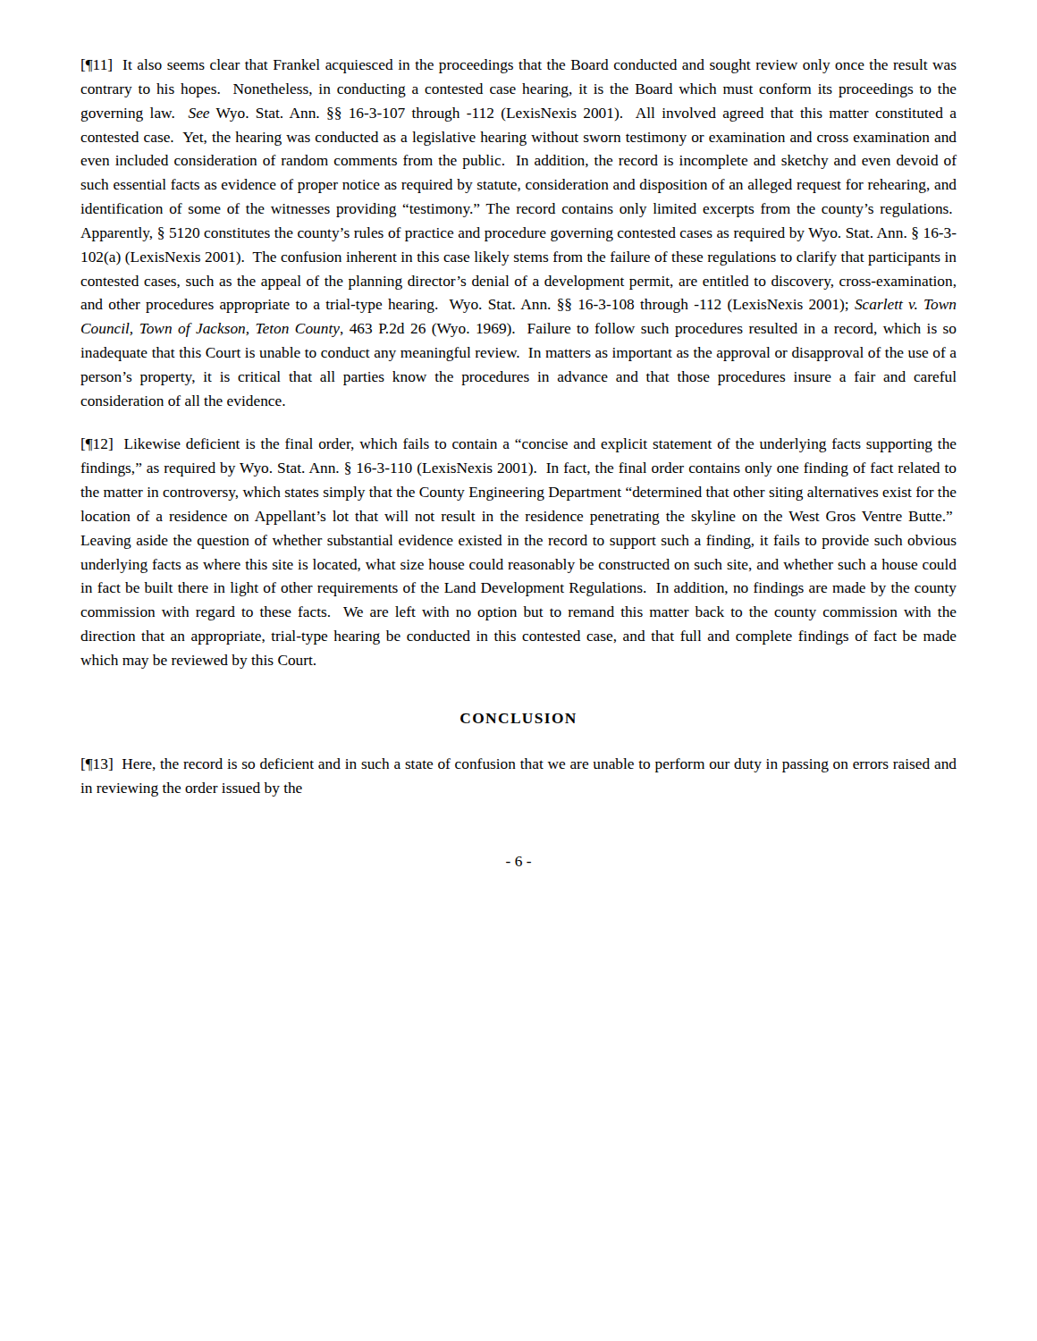[¶11] It also seems clear that Frankel acquiesced in the proceedings that the Board conducted and sought review only once the result was contrary to his hopes. Nonetheless, in conducting a contested case hearing, it is the Board which must conform its proceedings to the governing law. See Wyo. Stat. Ann. §§ 16-3-107 through -112 (LexisNexis 2001). All involved agreed that this matter constituted a contested case. Yet, the hearing was conducted as a legislative hearing without sworn testimony or examination and cross examination and even included consideration of random comments from the public. In addition, the record is incomplete and sketchy and even devoid of such essential facts as evidence of proper notice as required by statute, consideration and disposition of an alleged request for rehearing, and identification of some of the witnesses providing “testimony.” The record contains only limited excerpts from the county’s regulations. Apparently, § 5120 constitutes the county’s rules of practice and procedure governing contested cases as required by Wyo. Stat. Ann. § 16-3-102(a) (LexisNexis 2001). The confusion inherent in this case likely stems from the failure of these regulations to clarify that participants in contested cases, such as the appeal of the planning director’s denial of a development permit, are entitled to discovery, cross-examination, and other procedures appropriate to a trial-type hearing. Wyo. Stat. Ann. §§ 16-3-108 through -112 (LexisNexis 2001); Scarlett v. Town Council, Town of Jackson, Teton County, 463 P.2d 26 (Wyo. 1969). Failure to follow such procedures resulted in a record, which is so inadequate that this Court is unable to conduct any meaningful review. In matters as important as the approval or disapproval of the use of a person’s property, it is critical that all parties know the procedures in advance and that those procedures insure a fair and careful consideration of all the evidence.
[¶12] Likewise deficient is the final order, which fails to contain a “concise and explicit statement of the underlying facts supporting the findings,” as required by Wyo. Stat. Ann. § 16-3-110 (LexisNexis 2001). In fact, the final order contains only one finding of fact related to the matter in controversy, which states simply that the County Engineering Department “determined that other siting alternatives exist for the location of a residence on Appellant’s lot that will not result in the residence penetrating the skyline on the West Gros Ventre Butte.” Leaving aside the question of whether substantial evidence existed in the record to support such a finding, it fails to provide such obvious underlying facts as where this site is located, what size house could reasonably be constructed on such site, and whether such a house could in fact be built there in light of other requirements of the Land Development Regulations. In addition, no findings are made by the county commission with regard to these facts. We are left with no option but to remand this matter back to the county commission with the direction that an appropriate, trial-type hearing be conducted in this contested case, and that full and complete findings of fact be made which may be reviewed by this Court.
Conclusion
[¶13] Here, the record is so deficient and in such a state of confusion that we are unable to perform our duty in passing on errors raised and in reviewing the order issued by the
- 6 -